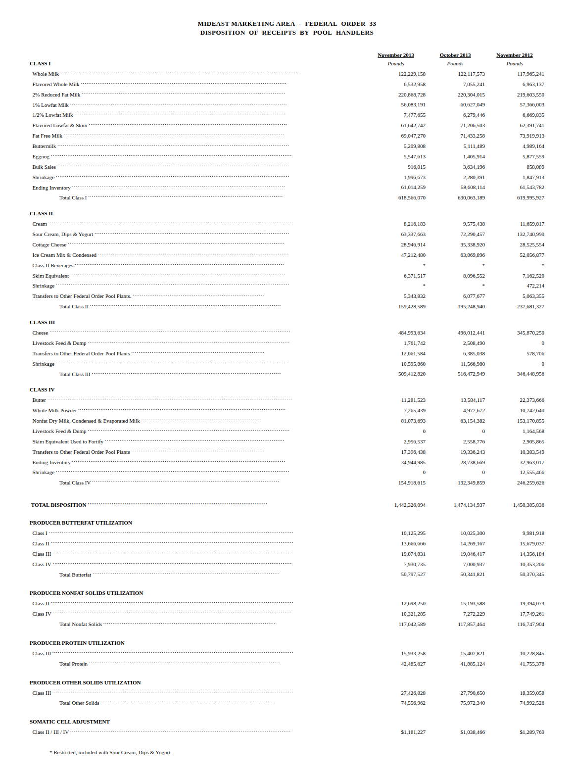MIDEAST MARKETING AREA - FEDERAL ORDER 33
DISPOSITION OF RECEIPTS BY POOL HANDLERS
| | November 2013 | October 2013 | November 2012 |
| CLASS I | Pounds | Pounds | Pounds |
| Whole Milk ................................................................................................................................. | 122,229,158 | 122,117,573 | 117,965,241 |
| Flavored Whole Milk ............................................................................................................... | 6,532,958 | 7,055,241 | 6,963,137 |
| 2% Reduced Fat Milk .............................................................................................................. | 220,868,728 | 220,304,015 | 219,603,550 |
| 1% Lowfat Milk ..................................................................................................................... | 56,083,191 | 60,627,049 | 57,366,003 |
| 1/2% Lowfat Milk .................................................................................................................. | 7,477,655 | 6,279,446 | 6,669,835 |
| Flavored Lowfat & Skim ........................................................................................................... | 61,642,742 | 71,206,503 | 62,391,741 |
| Fat Free Milk ....................................................................................................................... | 69,047,270 | 71,433,258 | 73,919,913 |
| Buttermilk ............................................................................................................................. | 5,209,808 | 5,111,489 | 4,989,164 |
| Eggnog .................................................................................................................................. | 5,547,613 | 1,405,914 | 5,877,559 |
| Bulk Sales ............................................................................................................................. | 916,015 | 3,634,196 | 858,089 |
| Shrinkage .............................................................................................................................. | 1,996,673 | 2,280,391 | 1,847,913 |
| Ending Inventory ................................................................................................................... | 61,014,259 | 58,608,114 | 61,543,782 |
| Total Class I ......................................................................................................... | 618,566,070 | 630,063,189 | 619,995,927 |
| CLASS II | | | |
| Cream .................................................................................................................................... | 8,216,183 | 9,575,438 | 11,659,817 |
| Sour Cream, Dips & Yogurt ......................................................................................................... | 63,337,663 | 72,290,457 | 132,740,990 |
| Cottage Cheese ..................................................................................................................... | 28,946,914 | 35,338,920 | 28,525,554 |
| Ice Cream Mix & Condensed ....................................................................................................... | 47,212,480 | 63,869,896 | 52,056,877 |
| Class II Beverages ................................................................................................................. | * | * | * |
| Skim Equivalent .................................................................................................................... | 6,371,517 | 8,096,552 | 7,162,520 |
| Shrinkage .............................................................................................................................. | * | * | 472,214 |
| Transfers to Other Federal Order Pool Plants. ....................................................................... | 5,343,832 | 6,077,677 | 5,063,355 |
| Total Class II ....................................................................................................... | 159,428,589 | 195,248,940 | 237,681,327 |
| CLASS III | | | |
| Cheese .................................................................................................................................. | 484,993,634 | 496,012,441 | 345,870,250 |
| Livestock Feed & Dump ............................................................................................................. | 1,761,742 | 2,508,490 | 0 |
| Transfers to Other Federal Order Pool Plants ........................................................................ | 12,061,584 | 6,385,038 | 578,706 |
| Shrinkage .............................................................................................................................. | 10,595,860 | 11,566,980 | 0 |
| Total Class III ...................................................................................................... | 509,412,820 | 516,472,949 | 346,448,956 |
| CLASS IV | | | |
| Butter .................................................................................................................................... | 11,281,523 | 13,584,117 | 22,373,666 |
| Whole Milk Powder ................................................................................................................ | 7,265,439 | 4,977,672 | 10,742,640 |
| Nonfat Dry Milk, Condensed & Evaporated Milk ................................................................. | 81,073,693 | 63,154,382 | 153,170,855 |
| Livestock Feed & Dump ............................................................................................................. | 0 | 0 | 1,164,568 |
| Skim Equivalent Used to Fortify ................................................................................................. | 2,956,537 | 2,558,776 | 2,905,865 |
| Transfers to Other Federal Order Pool Plants ........................................................................ | 17,396,438 | 19,336,243 | 10,383,549 |
| Ending Inventory ................................................................................................................... | 34,944,985 | 28,738,669 | 32,963,017 |
| Shrinkage .............................................................................................................................. | 0 | 0 | 12,555,466 |
| Total Class IV ..................................................................................................... | 154,918,615 | 132,349,859 | 246,259,626 |
| TOTAL DISPOSITION ................................................................................................. | 1,442,326,094 | 1,474,134,937 | 1,450,385,836 |
| PRODUCER BUTTERFAT UTILIZATION | | | |
| Class I .................................................................................................................................... | 10,125,295 | 10,025,300 | 9,981,918 |
| Class II ................................................................................................................................... | 13,666,666 | 14,269,167 | 15,679,037 |
| Class III .................................................................................................................................. | 19,074,831 | 19,046,417 | 14,356,184 |
| Class IV ................................................................................................................................. | 7,930,735 | 7,000,937 | 10,353,206 |
| Total Butterfat ..................................................................................................... | 50,797,527 | 50,341,821 | 50,370,345 |
| PRODUCER NONFAT SOLIDS UTILIZATION | | | |
| Class II ................................................................................................................................... | 12,698,250 | 15,193,588 | 19,394,073 |
| Class IV ................................................................................................................................. | 10,321,285 | 7,272,229 | 17,749,261 |
| Total Nonfat Solids ............................................................................................. | 117,042,589 | 117,857,464 | 116,747,904 |
| PRODUCER PROTEIN UTILIZATION | | | |
| Class III .................................................................................................................................. | 15,933,258 | 15,407,821 | 10,228,845 |
| Total Protein ....................................................................................................... | 42,485,627 | 41,885,124 | 41,755,378 |
| PRODUCER OTHER SOLIDS UTILIZATION | | | |
| Class III .................................................................................................................................. | 27,426,828 | 27,790,650 | 18,359,058 |
| Total Other Solids ............................................................................................... | 74,556,962 | 75,972,340 | 74,992,526 |
| SOMATIC CELL ADJUSTMENT | | | |
| Class II / III / IV ....................................................................................................................... | $1,181,227 | $1,038,466 | $1,289,769 |
* Restricted, included with Sour Cream, Dips & Yogurt.